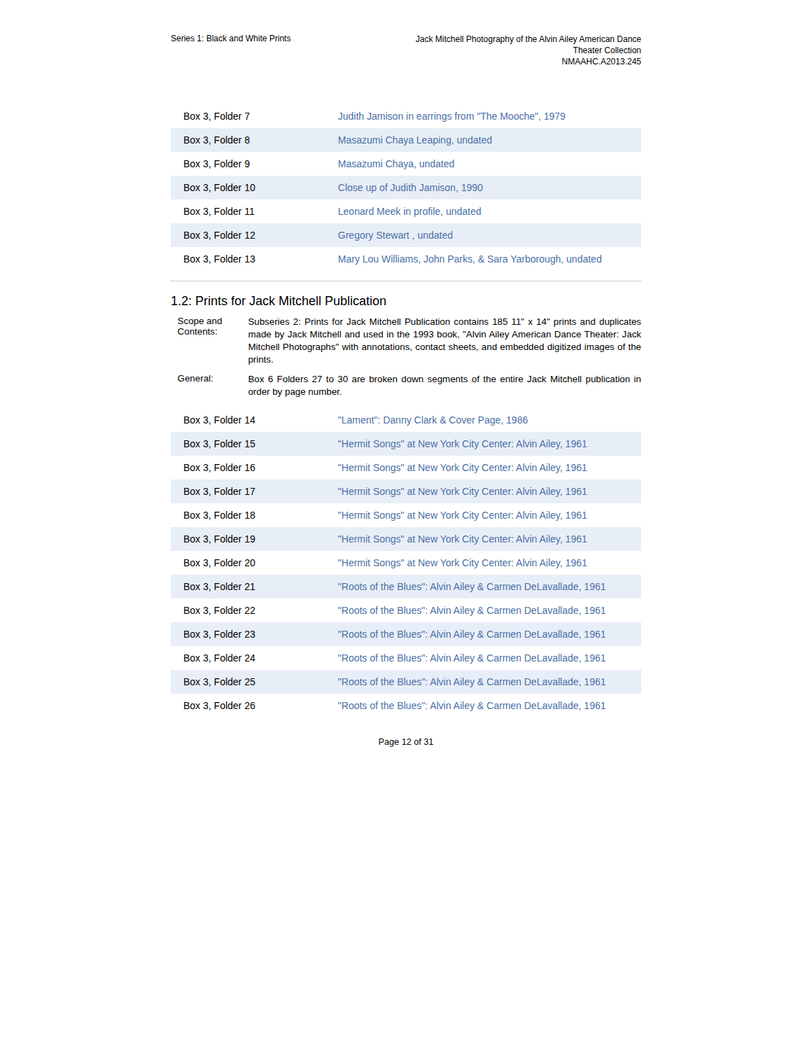Series 1: Black and White Prints
Jack Mitchell Photography of the Alvin Ailey American Dance
Theater Collection
NMAAHC.A2013.245
| Box 3, Folder 7 | Judith Jamison in earrings from "The Mooche", 1979 |
| Box 3, Folder 8 | Masazumi Chaya Leaping, undated |
| Box 3, Folder 9 | Masazumi Chaya, undated |
| Box 3, Folder 10 | Close up of Judith Jamison, 1990 |
| Box 3, Folder 11 | Leonard Meek in profile, undated |
| Box 3, Folder 12 | Gregory Stewart , undated |
| Box 3, Folder 13 | Mary Lou Williams, John Parks, & Sara Yarborough, undated |
1.2: Prints for Jack Mitchell Publication
Scope and
Contents:
Subseries 2: Prints for Jack Mitchell Publication contains 185 11" x 14" prints and duplicates made by Jack Mitchell and used in the 1993 book, "Alvin Ailey American Dance Theater: Jack Mitchell Photographs" with annotations, contact sheets, and embedded digitized images of the prints.
General:
Box 6 Folders 27 to 30 are broken down segments of the entire Jack Mitchell publication in order by page number.
| Box 3, Folder 14 | "Lament": Danny Clark & Cover Page, 1986 |
| Box 3, Folder 15 | "Hermit Songs" at New York City Center: Alvin Ailey, 1961 |
| Box 3, Folder 16 | "Hermit Songs" at New York City Center: Alvin Ailey, 1961 |
| Box 3, Folder 17 | "Hermit Songs" at New York City Center: Alvin Ailey, 1961 |
| Box 3, Folder 18 | "Hermit Songs" at New York City Center: Alvin Ailey, 1961 |
| Box 3, Folder 19 | "Hermit Songs" at New York City Center: Alvin Ailey, 1961 |
| Box 3, Folder 20 | "Hermit Songs" at New York City Center: Alvin Ailey, 1961 |
| Box 3, Folder 21 | "Roots of the Blues": Alvin Ailey & Carmen DeLavallade, 1961 |
| Box 3, Folder 22 | "Roots of the Blues": Alvin Ailey & Carmen DeLavallade, 1961 |
| Box 3, Folder 23 | "Roots of the Blues": Alvin Ailey & Carmen DeLavallade, 1961 |
| Box 3, Folder 24 | "Roots of the Blues": Alvin Ailey & Carmen DeLavallade, 1961 |
| Box 3, Folder 25 | "Roots of the Blues": Alvin Ailey & Carmen DeLavallade, 1961 |
| Box 3, Folder 26 | "Roots of the Blues": Alvin Ailey & Carmen DeLavallade, 1961 |
Page 12 of 31